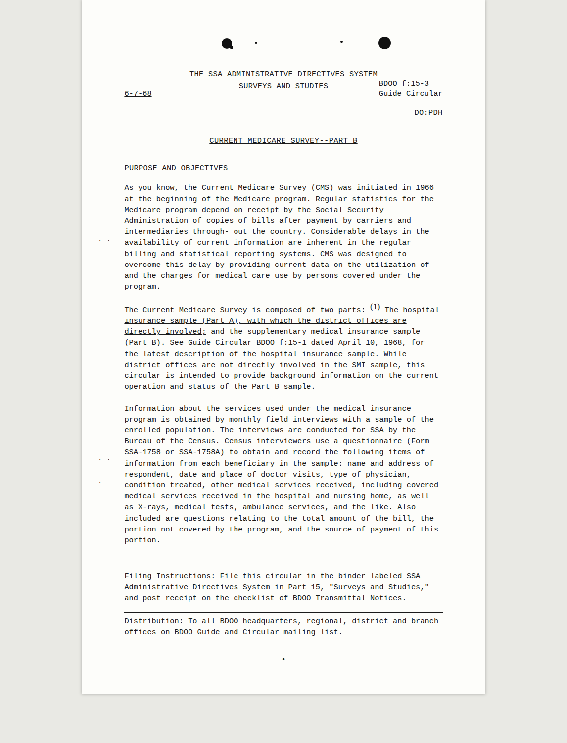THE SSA ADMINISTRATIVE DIRECTIVES SYSTEM
SURVEYS AND STUDIES
BDOO f:15-3
Guide Circular
6-7-68
DO:PDH
CURRENT MEDICARE SURVEY--PART B
PURPOSE AND OBJECTIVES
As you know, the Current Medicare Survey (CMS) was initiated in 1966 at the beginning of the Medicare program. Regular statistics for the Medicare program depend on receipt by the Social Security Administration of copies of bills after payment by carriers and intermediaries through- out the country. Considerable delays in the availability of current information are inherent in the regular billing and statistical reporting systems. CMS was designed to overcome this delay by providing current data on the utilization of and the charges for medical care use by persons covered under the program.
The Current Medicare Survey is composed of two parts: (1) The hospital insurance sample (Part A), with which the district offices are directly involved; and the supplementary medical insurance sample (Part B). See Guide Circular BDOO f:15-1 dated April 10, 1968, for the latest description of the hospital insurance sample. While district offices are not directly involved in the SMI sample, this circular is intended to provide background information on the current operation and status of the Part B sample.
Information about the services used under the medical insurance program is obtained by monthly field interviews with a sample of the enrolled population. The interviews are conducted for SSA by the Bureau of the Census. Census interviewers use a questionnaire (Form SSA-1758 or SSA-1758A) to obtain and record the following items of information from each beneficiary in the sample: name and address of respondent, date and place of doctor visits, type of physician, condition treated, other medical services received, including covered medical services received in the hospital and nursing home, as well as X-rays, medical tests, ambulance services, and the like. Also included are questions relating to the total amount of the bill, the portion not covered by the program, and the source of payment of this portion.
Filing Instructions: File this circular in the binder labeled SSA Administrative Directives System in Part 15, "Surveys and Studies," and post receipt on the checklist of BDOO Transmittal Notices.
Distribution: To all BDOO headquarters, regional, district and branch offices on BDOO Guide and Circular mailing list.
•
. .
. .
.